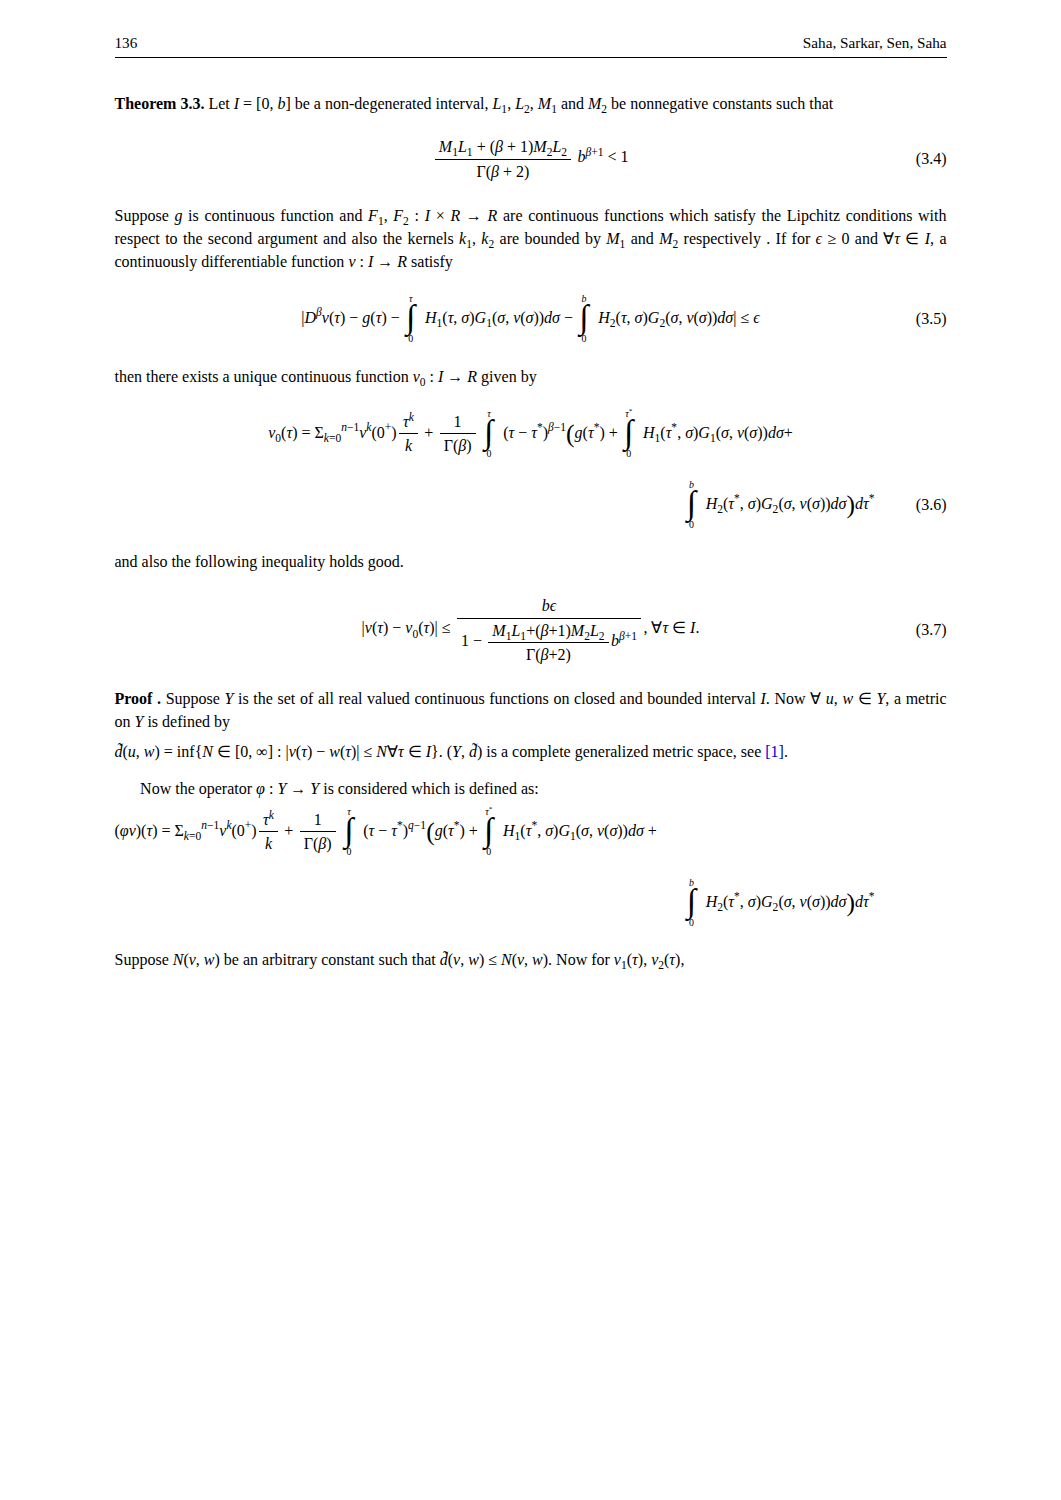136 Saha, Sarkar, Sen, Saha
Theorem 3.3. Let I = [0, b] be a non-degenerated interval, L1, L2, M1 and M2 be nonnegative constants such that
M1L1 + (β + 1)M2L2 Γ(β + 2) bβ+1 < 1 (3.4)
Suppose g is continuous function and F1, F2 : I × R → R are continuous functions which satisfy the Lipchitz conditions with respect to the second argument and also the kernels k1, k2 are bounded by M1 and M2 respectively . If for ϵ ≥ 0 and ∀τ ∈ I, a continuously differentiable function v : I → R satisfy
|Dβv(τ) − g(τ) − τ∫0 H1(τ, σ)G1(σ, v(σ))dσ − b∫0 H2(τ, σ)G2(σ, v(σ))dσ| ≤ ϵ (3.5)
then there exists a unique continuous function v0 : I → R given by
v0(τ) = Σk=0n−1vk(0+)τk k + 1 Γ(β) τ∫0 (τ − τ*)β−1(g(τ*) + τ*∫0 H1(τ*, σ)G1(σ, v(σ))dσ+
b∫0 H2(τ*, σ)G2(σ, v(σ))dσ) dτ* (3.6)
and also the following inequality holds good.
|v(τ) − v0(τ)| ≤ bϵ 1 − M1L1+(β+1)M2L2 Γ(β+2) bβ+1 , ∀τ ∈ I. (3.7)
Proof . Suppose Y is the set of all real valued continuous functions on closed and bounded interval I. Now ∀ u, w ∈ Y, a metric on Y is defined by
d̃(u, w) = inf{N ∈ [0, ∞] : |v(τ) − w(τ)| ≤ N∀τ ∈ I}. (Y, d̃) is a complete generalized metric space, see [1].
Now the operator φ : Y → Y is considered which is defined as:
(φv)(τ) = Σk=0n−1vk(0+)τk k + 1 Γ(β) τ∫0 (τ − τ*)q−1(g(τ*) + τ*∫0 H1(τ*, σ)G1(σ, v(σ))dσ +
b∫0 H2(τ*, σ)G2(σ, v(σ))dσ) dτ*
Suppose N(v, w) be an arbitrary constant such that d̃(v, w) ≤ N(v, w). Now for v1(τ), v2(τ),